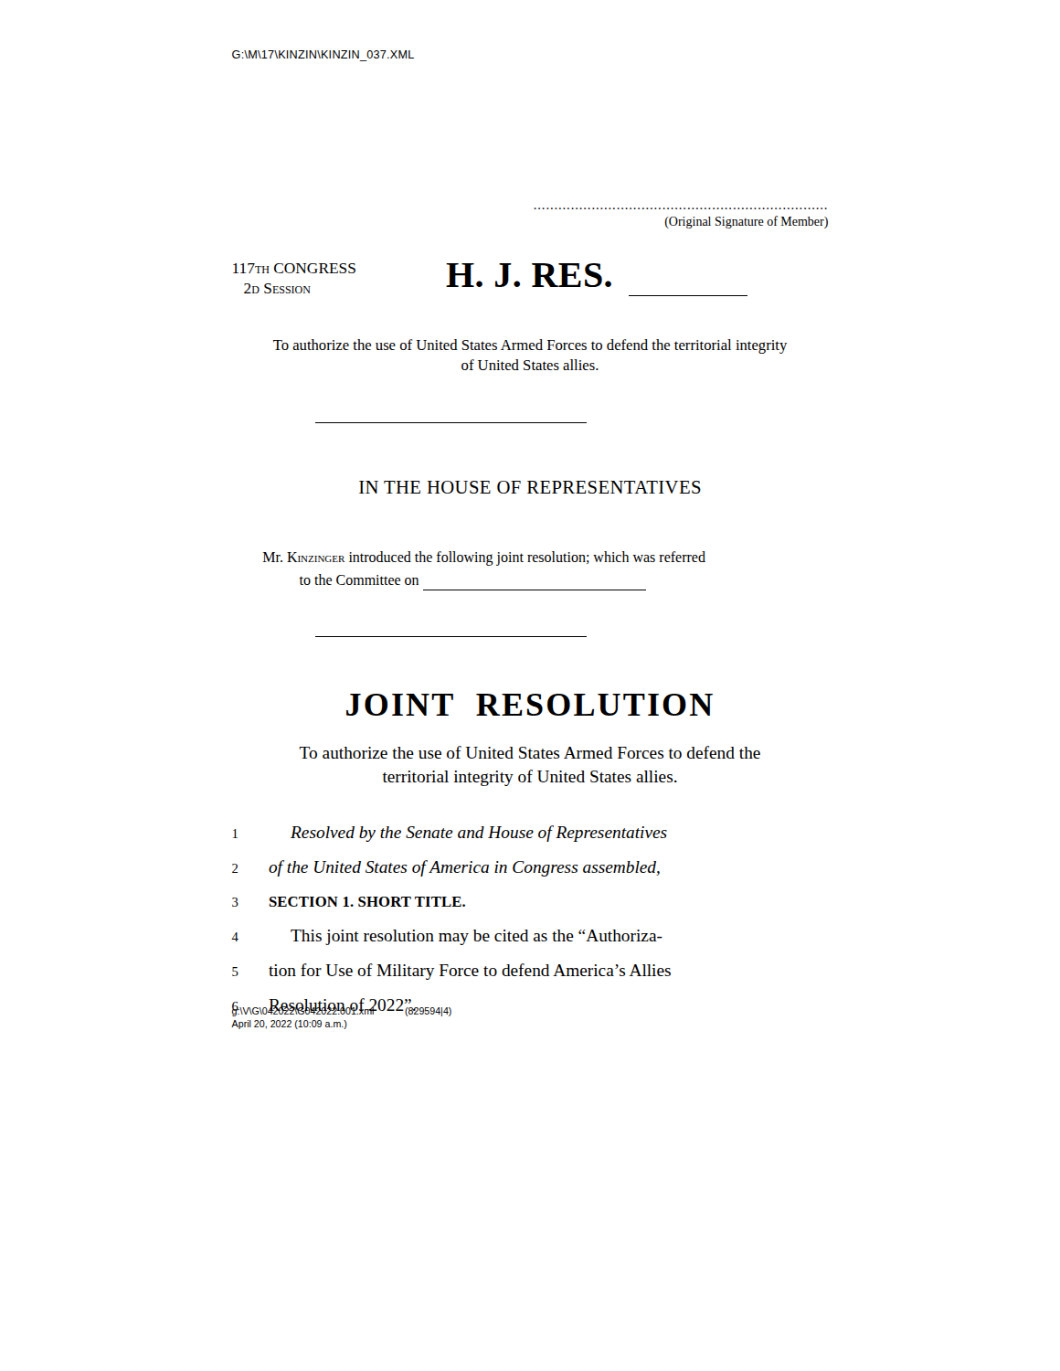G:\M\17\KINZIN\KINZIN_037.XML
.......................................................................
(Original Signature of Member)
117th CONGRESS
2d Session
H. J. RES.
To authorize the use of United States Armed Forces to defend the territorial integrity of United States allies.
IN THE HOUSE OF REPRESENTATIVES
Mr. Kinzinger introduced the following joint resolution; which was referred to the Committee on
JOINT RESOLUTION
To authorize the use of United States Armed Forces to defend the territorial integrity of United States allies.
1
Resolved by the Senate and House of Representatives
2
of the United States of America in Congress assembled,
3
SECTION 1. SHORT TITLE.
4
This joint resolution may be cited as the “Authoriza-
5
tion for Use of Military Force to defend America’s Allies
6
Resolution of 2022”.
g:\V\G\042022\G042022.001.xml
(829594|4)
April 20, 2022 (10:09 a.m.)